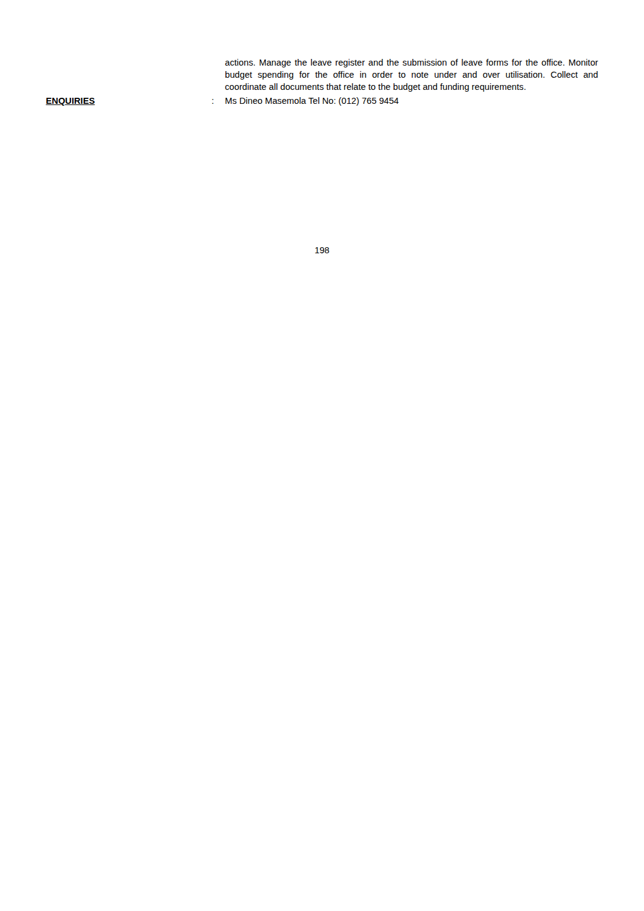actions. Manage the leave register and the submission of leave forms for the office. Monitor budget spending for the office in order to note under and over utilisation. Collect and coordinate all documents that relate to the budget and funding requirements.
ENQUIRIES
:
Ms Dineo Masemola Tel No: (012) 765 9454
198